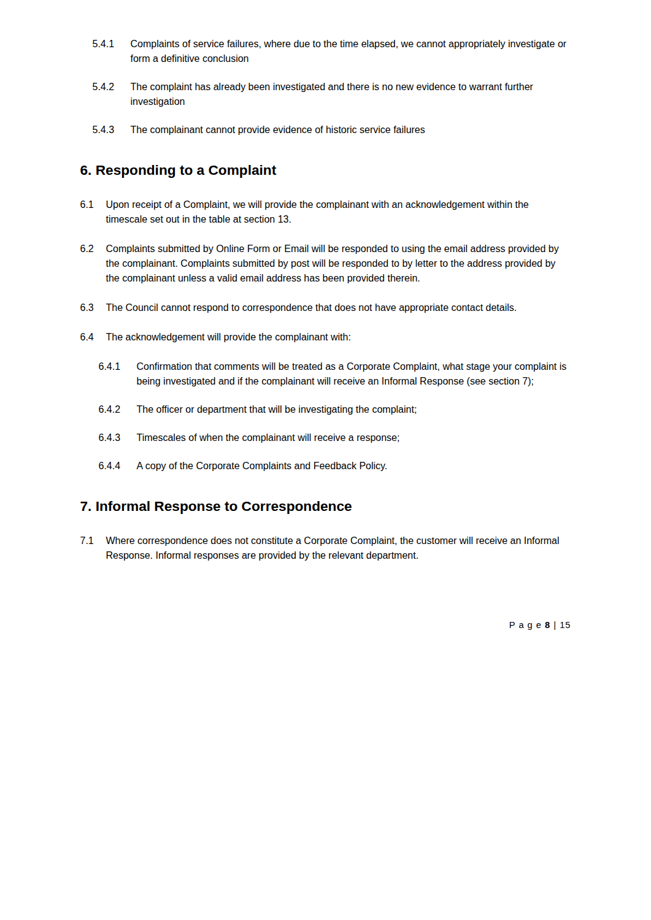5.4.1
Complaints of service failures, where due to the time elapsed, we cannot appropriately investigate or form a definitive conclusion
5.4.2
The complaint has already been investigated and there is no new evidence to warrant further investigation
5.4.3
The complainant cannot provide evidence of historic service failures
6. Responding to a Complaint
6.1
Upon receipt of a Complaint, we will provide the complainant with an acknowledgement within the timescale set out in the table at section 13.
6.2
Complaints submitted by Online Form or Email will be responded to using the email address provided by the complainant. Complaints submitted by post will be responded to by letter to the address provided by the complainant unless a valid email address has been provided therein.
6.3
The Council cannot respond to correspondence that does not have appropriate contact details.
6.4
The acknowledgement will provide the complainant with:
6.4.1
Confirmation that comments will be treated as a Corporate Complaint, what stage your complaint is being investigated and if the complainant will receive an Informal Response (see section 7);
6.4.2
The officer or department that will be investigating the complaint;
6.4.3
Timescales of when the complainant will receive a response;
6.4.4
A copy of the Corporate Complaints and Feedback Policy.
7. Informal Response to Correspondence
7.1
Where correspondence does not constitute a Corporate Complaint, the customer will receive an Informal Response. Informal responses are provided by the relevant department.
P a g e 8 | 15